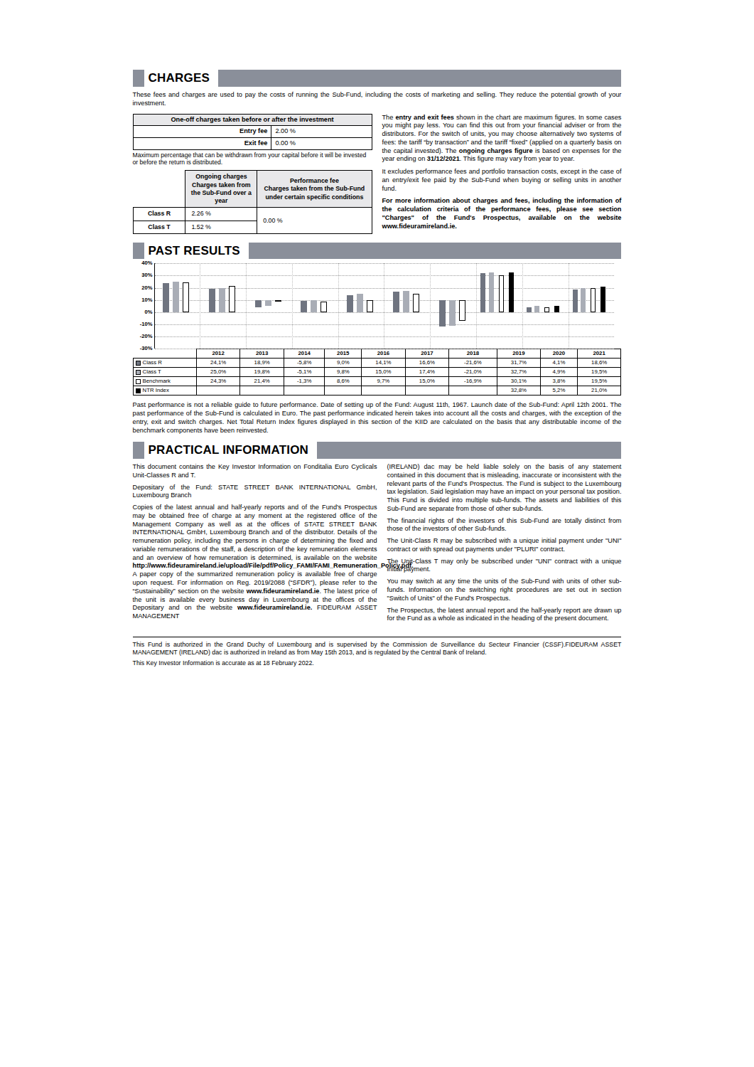CHARGES
These fees and charges are used to pay the costs of running the Sub-Fund, including the costs of marketing and selling. They reduce the potential growth of your investment.
| One-off charges taken before or after the investment |
| --- |
| Entry fee | 2.00 % |
| Exit fee | 0.00 % |
Maximum percentage that can be withdrawn from your capital before it will be invested or before the return is distributed.
| | Ongoing charges Charges taken from the Sub-Fund over a year | Performance fee Charges taken from the Sub-Fund under certain specific conditions |
| --- | --- | --- |
| Class R | 2.26 % | 0.00 % |
| Class T | 1.52 % |
The entry and exit fees shown in the chart are maximum figures. In some cases you might pay less. You can find this out from your financial adviser or from the distributors. For the switch of units, you may choose alternatively two systems of fees: the tariff “by transaction” and the tariff “fixed” (applied on a quarterly basis on the capital invested). The ongoing charges figure is based on expenses for the year ending on 31/12/2021. This figure may vary from year to year.
It excludes performance fees and portfolio transaction costs, except in the case of an entry/exit fee paid by the Sub-Fund when buying or selling units in another fund.
For more information about charges and fees, including the information of the calculation criteria of the performance fees, please see section "Charges" of the Fund's Prospectus, available on the website www.fideuramireland.ie.
PAST RESULTS
40% 30% 20% 10% 0% -10% -20% -30%
| | 2012 | 2013 | 2014 | 2015 | 2016 | 2017 | 2018 | 2019 | 2020 | 2021 |
| --- | --- | --- | --- | --- | --- | --- | --- | --- | --- | --- |
| Class R | 24,1% | 18,9% | -5,8% | 9,0% | 14,1% | 16,6% | -21,6% | 31,7% | 4,1% | 18,6% |
| Class T | 25,0% | 19,8% | -5,1% | 9,8% | 15,0% | 17,4% | -21,0% | 32,7% | 4,9% | 19,5% |
| Benchmark | 24,3% | 21,4% | -1,3% | 8,6% | 9,7% | 15,0% | -16,9% | 30,1% | 3,8% | 19,5% |
| NTR Index | | | | | | | | 32,8% | 5,2% | 21,0% |
Past performance is not a reliable guide to future performance. Date of setting up of the Fund: August 11th, 1967. Launch date of the Sub-Fund: April 12th 2001. The past performance of the Sub-Fund is calculated in Euro. The past performance indicated herein takes into account all the costs and charges, with the exception of the entry, exit and switch charges. Net Total Return Index figures displayed in this section of the KIID are calculated on the basis that any distributable income of the benchmark components have been reinvested.
PRACTICAL INFORMATION
This document contains the Key Investor Information on Fonditalia Euro Cyclicals Unit-Classes R and T.
Depositary of the Fund: STATE STREET BANK INTERNATIONAL GmbH, Luxembourg Branch
Copies of the latest annual and half-yearly reports and of the Fund's Prospectus may be obtained free of charge at any moment at the registered office of the Management Company as well as at the offices of STATE STREET BANK INTERNATIONAL GmbH, Luxembourg Branch and of the distributor. Details of the remuneration policy, including the persons in charge of determining the fixed and variable remunerations of the staff, a description of the key remuneration elements and an overview of how remuneration is determined, is available on the website http://www.fideuramireland.ie/upload/File/pdf/Policy_FAMI/FAMI_Remuneration_Policy.pdf. A paper copy of the summarized remuneration policy is available free of charge upon request. For information on Reg. 2019/2088 (“SFDR”), please refer to the “Sustainability” section on the website www.fideuramireland.ie. The latest price of the unit is available every business day in Luxembourg at the offices of the Depositary and on the website www.fideuramireland.ie. FIDEURAM ASSET MANAGEMENT
(IRELAND) dac may be held liable solely on the basis of any statement contained in this document that is misleading, inaccurate or inconsistent with the relevant parts of the Fund's Prospectus. The Fund is subject to the Luxembourg tax legislation. Said legislation may have an impact on your personal tax position. This Fund is divided into multiple sub-funds. The assets and liabilities of this Sub-Fund are separate from those of other sub-funds.
The financial rights of the investors of this Sub-Fund are totally distinct from those of the investors of other Sub-funds.
The Unit-Class R may be subscribed with a unique initial payment under "UNI" contract or with spread out payments under "PLURI" contract.
The Unit-Class T may only be subscribed under "UNI" contract with a unique initial payment.
You may switch at any time the units of the Sub-Fund with units of other sub-funds. Information on the switching right procedures are set out in section "Switch of Units" of the Fund's Prospectus.
The Prospectus, the latest annual report and the half-yearly report are drawn up for the Fund as a whole as indicated in the heading of the present document.
This Fund is authorized in the Grand Duchy of Luxembourg and is supervised by the Commission de Surveillance du Secteur Financier (CSSF).FIDEURAM ASSET MANAGEMENT (IRELAND) dac is authorized in Ireland as from May 15th 2013, and is regulated by the Central Bank of Ireland.
This Key Investor Information is accurate as at 18 February 2022.